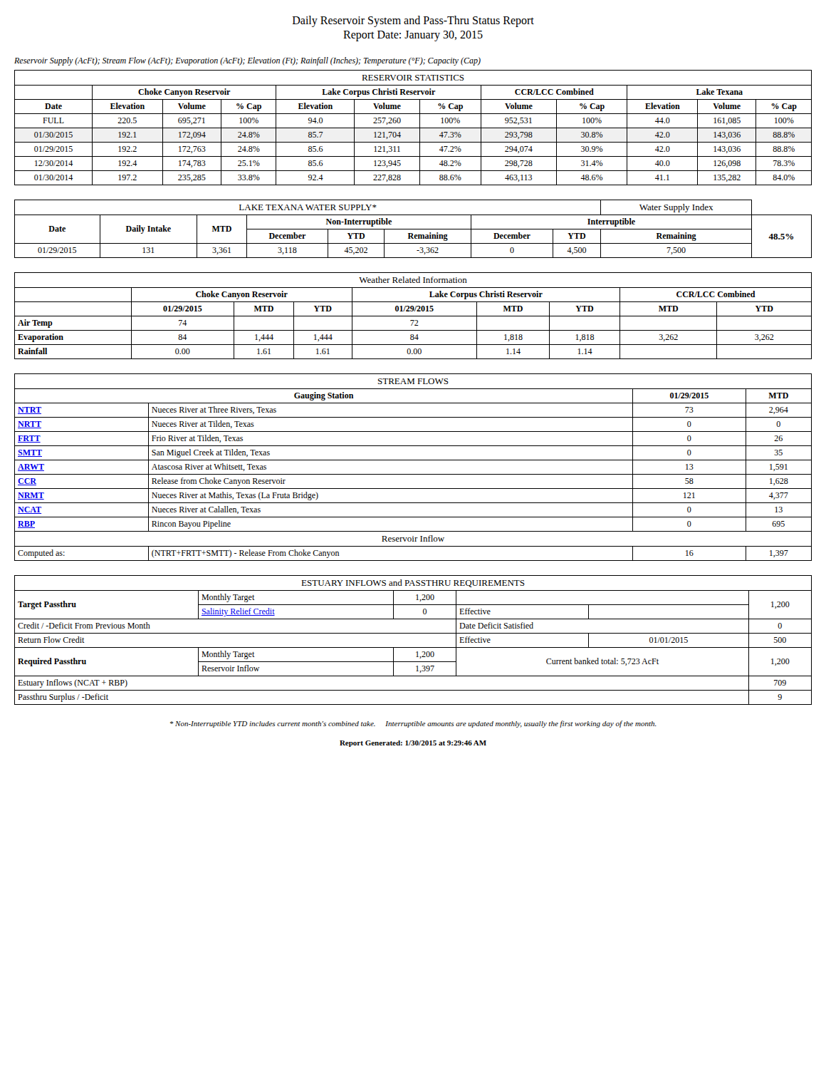Daily Reservoir System and Pass-Thru Status Report
Report Date: January 30, 2015
Reservoir Supply (AcFt); Stream Flow (AcFt); Evaporation (AcFt); Elevation (Ft); Rainfall (Inches); Temperature (°F); Capacity (Cap)
| RESERVOIR STATISTICS |
| --- |
| | Choke Canyon Reservoir | Lake Corpus Christi Reservoir | CCR/LCC Combined | Lake Texana |
| Date | Elevation | Volume | % Cap | Elevation | Volume | % Cap | Volume | % Cap | Elevation | Volume | % Cap |
| FULL | 220.5 | 695,271 | 100% | 94.0 | 257,260 | 100% | 952,531 | 100% | 44.0 | 161,085 | 100% |
| 01/30/2015 | 192.1 | 172,094 | 24.8% | 85.7 | 121,704 | 47.3% | 293,798 | 30.8% | 42.0 | 143,036 | 88.8% |
| 01/29/2015 | 192.2 | 172,763 | 24.8% | 85.6 | 121,311 | 47.2% | 294,074 | 30.9% | 42.0 | 143,036 | 88.8% |
| 12/30/2014 | 192.4 | 174,783 | 25.1% | 85.6 | 123,945 | 48.2% | 298,728 | 31.4% | 40.0 | 126,098 | 78.3% |
| 01/30/2014 | 197.2 | 235,285 | 33.8% | 92.4 | 227,828 | 88.6% | 463,113 | 48.6% | 41.1 | 135,282 | 84.0% |
| LAKE TEXANA WATER SUPPLY* | Water Supply Index |
| --- | --- |
| Date | Daily Intake | MTD | Non-Interruptible | Interruptible | 48.5% |
| December | YTD | Remaining | December | YTD | Remaining |
| 01/29/2015 | 131 | 3,361 | 3,118 | 45,202 | -3,362 | 0 | 4,500 | 7,500 |
| Weather Related Information |
| --- |
| | Choke Canyon Reservoir | Lake Corpus Christi Reservoir | CCR/LCC Combined |
| | 01/29/2015 | MTD | YTD | 01/29/2015 | MTD | YTD | MTD | YTD |
| Air Temp | 74 | | | 72 | | | | |
| Evaporation | 84 | 1,444 | 1,444 | 84 | 1,818 | 1,818 | 3,262 | 3,262 |
| Rainfall | 0.00 | 1.61 | 1.61 | 0.00 | 1.14 | 1.14 | | |
| STREAM FLOWS |
| --- |
| Gauging Station | 01/29/2015 | MTD |
| NTRT | Nueces River at Three Rivers, Texas | 73 | 2,964 |
| NRTT | Nueces River at Tilden, Texas | 0 | 0 |
| FRTT | Frio River at Tilden, Texas | 0 | 26 |
| SMTT | San Miguel Creek at Tilden, Texas | 0 | 35 |
| ARWT | Atascosa River at Whitsett, Texas | 13 | 1,591 |
| CCR | Release from Choke Canyon Reservoir | 58 | 1,628 |
| NRMT | Nueces River at Mathis, Texas (La Fruta Bridge) | 121 | 4,377 |
| NCAT | Nueces River at Calallen, Texas | 0 | 13 |
| RBP | Rincon Bayou Pipeline | 0 | 695 |
| Reservoir Inflow |
| Computed as: | (NTRT+FRTT+SMTT) - Release From Choke Canyon | 16 | 1,397 |
| ESTUARY INFLOWS and PASSTHRU REQUIREMENTS |
| --- |
| Target Passthru | Monthly Target | 1,200 | | 1,200 |
| Salinity Relief Credit | 0 | Effective | |
| Credit / -Deficit From Previous Month | Date Deficit Satisfied | 0 |
| Return Flow Credit | Effective | 01/01/2015 | 500 |
| Required Passthru | Monthly Target | 1,200 | Current banked total: 5,723 AcFt | 1,200 |
| Reservoir Inflow | 1,397 |
| Estuary Inflows (NCAT + RBP) | 709 |
| Passthru Surplus / -Deficit | 9 |
* Non-Interruptible YTD includes current month's combined take. Interruptible amounts are updated monthly, usually the first working day of the month.
Report Generated: 1/30/2015 at 9:29:46 AM